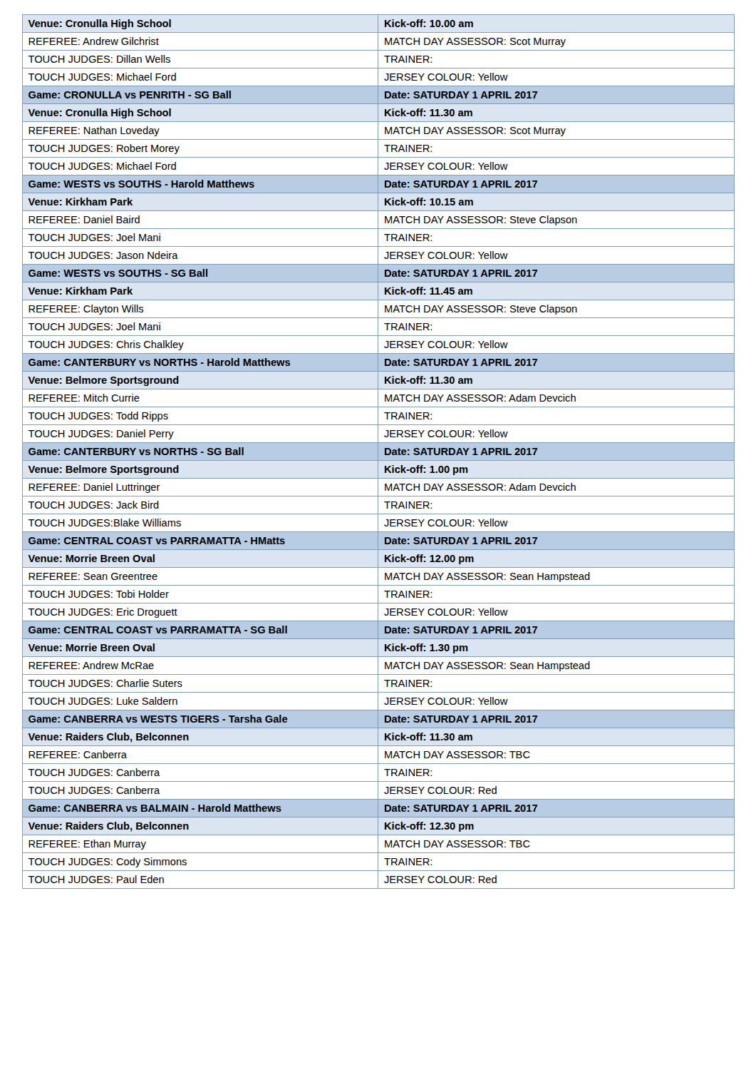| Venue: Cronulla High School | Kick-off: 10.00 am |
| REFEREE: Andrew Gilchrist | MATCH DAY ASSESSOR: Scot Murray |
| TOUCH JUDGES: Dillan Wells | TRAINER: |
| TOUCH JUDGES: Michael Ford | JERSEY COLOUR: Yellow |
| Game: CRONULLA vs PENRITH - SG Ball | Date: SATURDAY 1 APRIL 2017 |
| Venue: Cronulla High School | Kick-off: 11.30 am |
| REFEREE: Nathan Loveday | MATCH DAY ASSESSOR: Scot Murray |
| TOUCH JUDGES: Robert Morey | TRAINER: |
| TOUCH JUDGES: Michael Ford | JERSEY COLOUR: Yellow |
| Game: WESTS vs SOUTHS - Harold Matthews | Date: SATURDAY 1 APRIL 2017 |
| Venue: Kirkham Park | Kick-off: 10.15 am |
| REFEREE: Daniel Baird | MATCH DAY ASSESSOR: Steve Clapson |
| TOUCH JUDGES: Joel Mani | TRAINER: |
| TOUCH JUDGES: Jason Ndeira | JERSEY COLOUR: Yellow |
| Game: WESTS vs SOUTHS - SG Ball | Date: SATURDAY 1 APRIL 2017 |
| Venue: Kirkham Park | Kick-off: 11.45 am |
| REFEREE: Clayton Wills | MATCH DAY ASSESSOR: Steve Clapson |
| TOUCH JUDGES: Joel Mani | TRAINER: |
| TOUCH JUDGES: Chris Chalkley | JERSEY COLOUR: Yellow |
| Game: CANTERBURY vs NORTHS - Harold Matthews | Date: SATURDAY 1 APRIL 2017 |
| Venue: Belmore Sportsground | Kick-off: 11.30 am |
| REFEREE: Mitch Currie | MATCH DAY ASSESSOR: Adam Devcich |
| TOUCH JUDGES: Todd Ripps | TRAINER: |
| TOUCH JUDGES: Daniel Perry | JERSEY COLOUR: Yellow |
| Game: CANTERBURY vs NORTHS - SG Ball | Date: SATURDAY 1 APRIL 2017 |
| Venue: Belmore Sportsground | Kick-off: 1.00 pm |
| REFEREE: Daniel Luttringer | MATCH DAY ASSESSOR: Adam Devcich |
| TOUCH JUDGES: Jack Bird | TRAINER: |
| TOUCH JUDGES:Blake Williams | JERSEY COLOUR: Yellow |
| Game: CENTRAL COAST vs PARRAMATTA - HMatts | Date: SATURDAY 1 APRIL 2017 |
| Venue: Morrie Breen Oval | Kick-off: 12.00 pm |
| REFEREE: Sean Greentree | MATCH DAY ASSESSOR: Sean Hampstead |
| TOUCH JUDGES: Tobi Holder | TRAINER: |
| TOUCH JUDGES: Eric Droguett | JERSEY COLOUR: Yellow |
| Game: CENTRAL COAST vs PARRAMATTA - SG Ball | Date: SATURDAY 1 APRIL 2017 |
| Venue: Morrie Breen Oval | Kick-off: 1.30 pm |
| REFEREE: Andrew McRae | MATCH DAY ASSESSOR: Sean Hampstead |
| TOUCH JUDGES: Charlie Suters | TRAINER: |
| TOUCH JUDGES: Luke Saldern | JERSEY COLOUR: Yellow |
| Game: CANBERRA vs WESTS TIGERS - Tarsha Gale | Date: SATURDAY 1 APRIL 2017 |
| Venue: Raiders Club, Belconnen | Kick-off: 11.30 am |
| REFEREE: Canberra | MATCH DAY ASSESSOR: TBC |
| TOUCH JUDGES: Canberra | TRAINER: |
| TOUCH JUDGES: Canberra | JERSEY COLOUR: Red |
| Game: CANBERRA vs BALMAIN - Harold Matthews | Date: SATURDAY 1 APRIL 2017 |
| Venue: Raiders Club, Belconnen | Kick-off: 12.30 pm |
| REFEREE: Ethan Murray | MATCH DAY ASSESSOR: TBC |
| TOUCH JUDGES: Cody Simmons | TRAINER: |
| TOUCH JUDGES: Paul Eden | JERSEY COLOUR: Red |